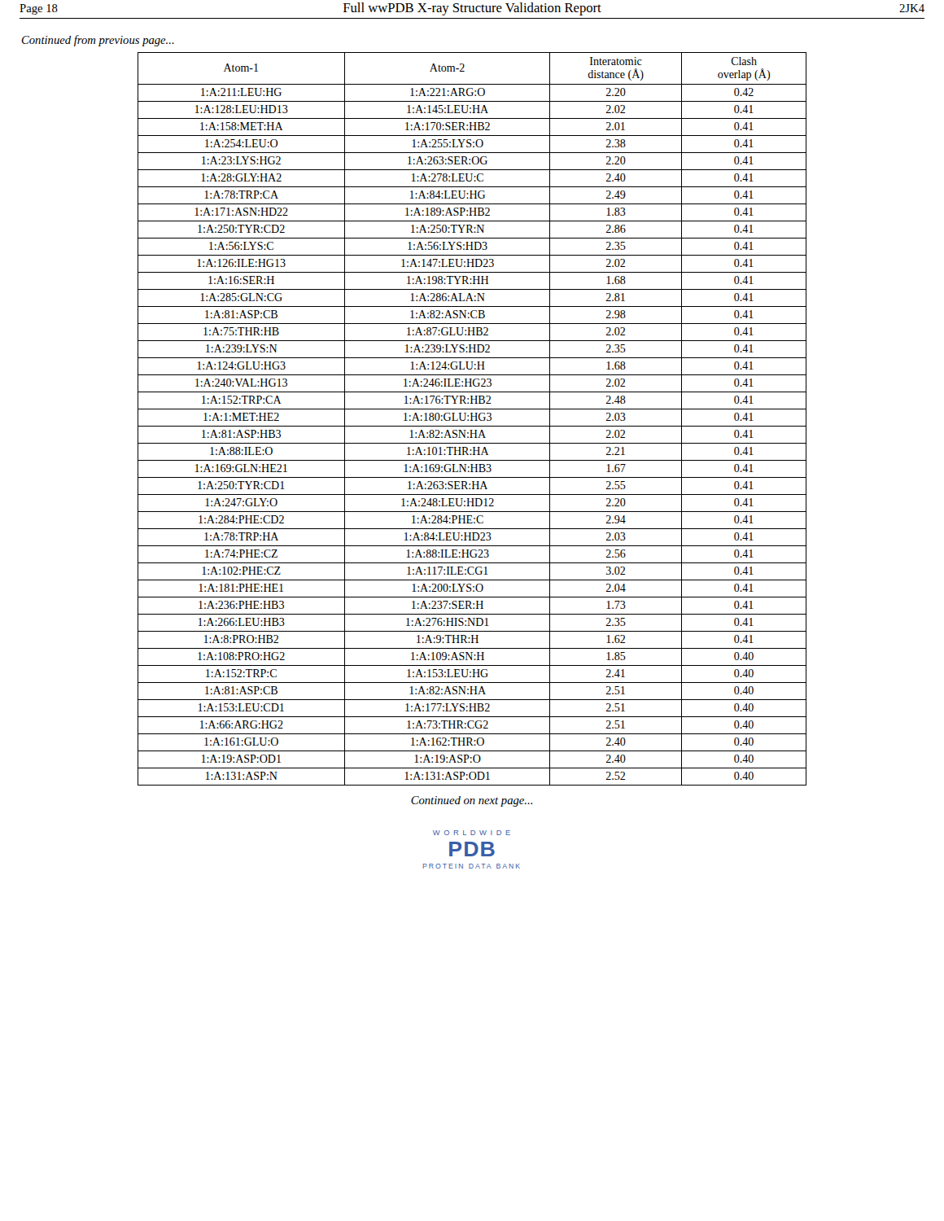Page 18
Full wwPDB X-ray Structure Validation Report
2JK4
Continued from previous page...
| Atom-1 | Atom-2 | Interatomic distance (Å) | Clash overlap (Å) |
| --- | --- | --- | --- |
| 1:A:211:LEU:HG | 1:A:221:ARG:O | 2.20 | 0.42 |
| 1:A:128:LEU:HD13 | 1:A:145:LEU:HA | 2.02 | 0.41 |
| 1:A:158:MET:HA | 1:A:170:SER:HB2 | 2.01 | 0.41 |
| 1:A:254:LEU:O | 1:A:255:LYS:O | 2.38 | 0.41 |
| 1:A:23:LYS:HG2 | 1:A:263:SER:OG | 2.20 | 0.41 |
| 1:A:28:GLY:HA2 | 1:A:278:LEU:C | 2.40 | 0.41 |
| 1:A:78:TRP:CA | 1:A:84:LEU:HG | 2.49 | 0.41 |
| 1:A:171:ASN:HD22 | 1:A:189:ASP:HB2 | 1.83 | 0.41 |
| 1:A:250:TYR:CD2 | 1:A:250:TYR:N | 2.86 | 0.41 |
| 1:A:56:LYS:C | 1:A:56:LYS:HD3 | 2.35 | 0.41 |
| 1:A:126:ILE:HG13 | 1:A:147:LEU:HD23 | 2.02 | 0.41 |
| 1:A:16:SER:H | 1:A:198:TYR:HH | 1.68 | 0.41 |
| 1:A:285:GLN:CG | 1:A:286:ALA:N | 2.81 | 0.41 |
| 1:A:81:ASP:CB | 1:A:82:ASN:CB | 2.98 | 0.41 |
| 1:A:75:THR:HB | 1:A:87:GLU:HB2 | 2.02 | 0.41 |
| 1:A:239:LYS:N | 1:A:239:LYS:HD2 | 2.35 | 0.41 |
| 1:A:124:GLU:HG3 | 1:A:124:GLU:H | 1.68 | 0.41 |
| 1:A:240:VAL:HG13 | 1:A:246:ILE:HG23 | 2.02 | 0.41 |
| 1:A:152:TRP:CA | 1:A:176:TYR:HB2 | 2.48 | 0.41 |
| 1:A:1:MET:HE2 | 1:A:180:GLU:HG3 | 2.03 | 0.41 |
| 1:A:81:ASP:HB3 | 1:A:82:ASN:HA | 2.02 | 0.41 |
| 1:A:88:ILE:O | 1:A:101:THR:HA | 2.21 | 0.41 |
| 1:A:169:GLN:HE21 | 1:A:169:GLN:HB3 | 1.67 | 0.41 |
| 1:A:250:TYR:CD1 | 1:A:263:SER:HA | 2.55 | 0.41 |
| 1:A:247:GLY:O | 1:A:248:LEU:HD12 | 2.20 | 0.41 |
| 1:A:284:PHE:CD2 | 1:A:284:PHE:C | 2.94 | 0.41 |
| 1:A:78:TRP:HA | 1:A:84:LEU:HD23 | 2.03 | 0.41 |
| 1:A:74:PHE:CZ | 1:A:88:ILE:HG23 | 2.56 | 0.41 |
| 1:A:102:PHE:CZ | 1:A:117:ILE:CG1 | 3.02 | 0.41 |
| 1:A:181:PHE:HE1 | 1:A:200:LYS:O | 2.04 | 0.41 |
| 1:A:236:PHE:HB3 | 1:A:237:SER:H | 1.73 | 0.41 |
| 1:A:266:LEU:HB3 | 1:A:276:HIS:ND1 | 2.35 | 0.41 |
| 1:A:8:PRO:HB2 | 1:A:9:THR:H | 1.62 | 0.41 |
| 1:A:108:PRO:HG2 | 1:A:109:ASN:H | 1.85 | 0.40 |
| 1:A:152:TRP:C | 1:A:153:LEU:HG | 2.41 | 0.40 |
| 1:A:81:ASP:CB | 1:A:82:ASN:HA | 2.51 | 0.40 |
| 1:A:153:LEU:CD1 | 1:A:177:LYS:HB2 | 2.51 | 0.40 |
| 1:A:66:ARG:HG2 | 1:A:73:THR:CG2 | 2.51 | 0.40 |
| 1:A:161:GLU:O | 1:A:162:THR:O | 2.40 | 0.40 |
| 1:A:19:ASP:OD1 | 1:A:19:ASP:O | 2.40 | 0.40 |
| 1:A:131:ASP:N | 1:A:131:ASP:OD1 | 2.52 | 0.40 |
Continued on next page...
W O R L D W I D E
PDB
PROTEIN DATA BANK